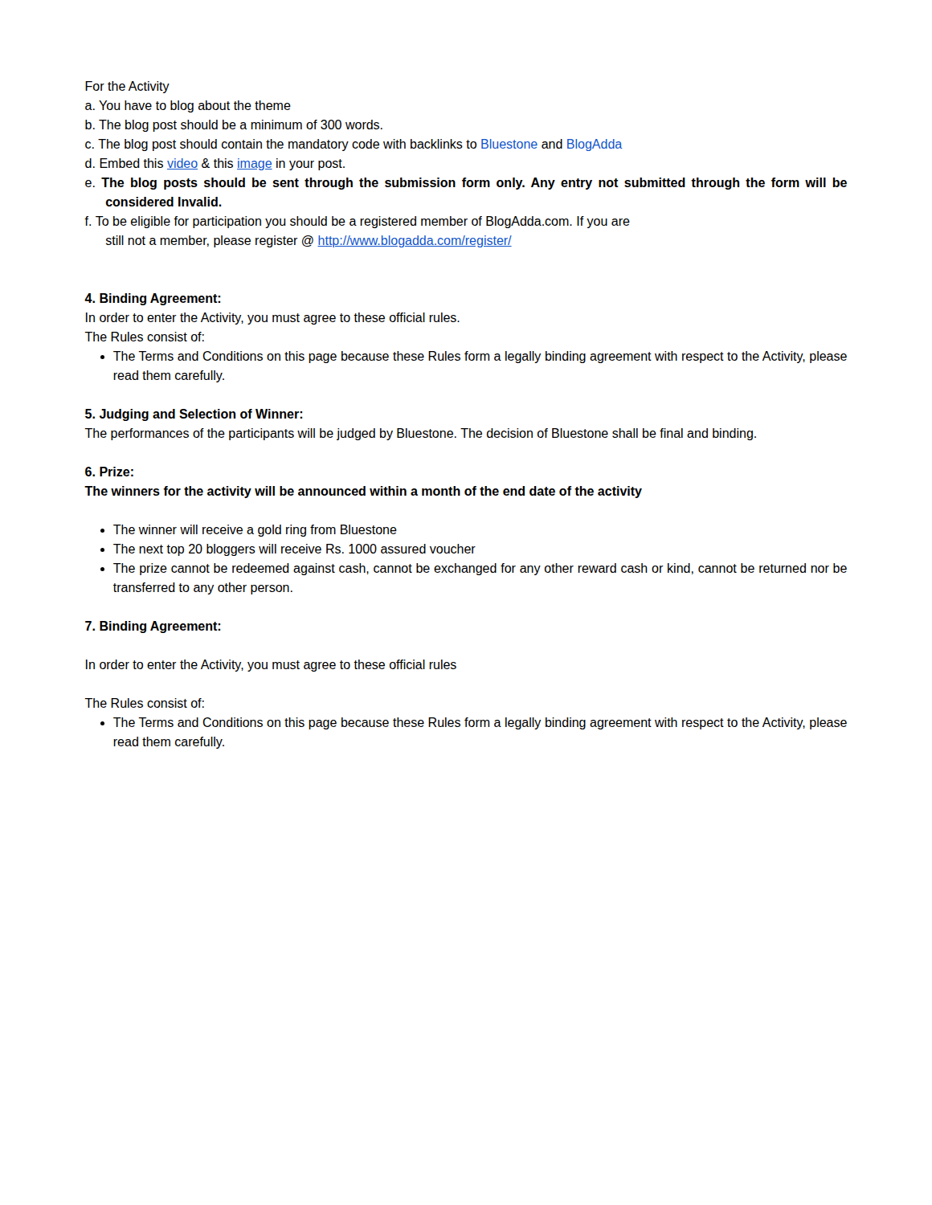For the Activity
a. You have to blog about the theme
b. The blog post should be a minimum of 300 words.
c. The blog post should contain the mandatory code with backlinks to Bluestone and BlogAdda
d. Embed this video & this image in your post.
e. The blog posts should be sent through the submission form only. Any entry not submitted through the form will be considered Invalid.
f. To be eligible for participation you should be a registered member of BlogAdda.com. If you are
still not a member, please register @ http://www.blogadda.com/register/
4. Binding Agreement:
In order to enter the Activity, you must agree to these official rules.
The Rules consist of:
The Terms and Conditions on this page because these Rules form a legally binding agreement with respect to the Activity, please read them carefully.
5. Judging and Selection of Winner:
The performances of the participants will be judged by Bluestone. The decision of Bluestone shall be final and binding.
6. Prize:
The winners for the activity will be announced within a month of the end date of the activity
The winner will receive a gold ring from Bluestone
The next top 20 bloggers will receive Rs. 1000 assured voucher
The prize cannot be redeemed against cash, cannot be exchanged for any other reward cash or kind, cannot be returned nor be transferred to any other person.
7. Binding Agreement:
In order to enter the Activity, you must agree to these official rules
The Rules consist of:
The Terms and Conditions on this page because these Rules form a legally binding agreement with respect to the Activity, please read them carefully.